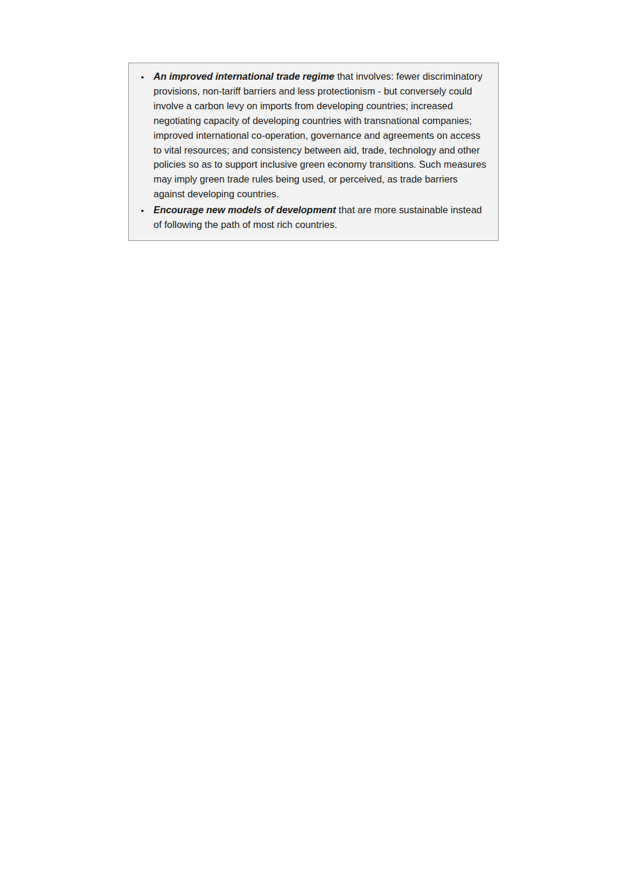An improved international trade regime that involves: fewer discriminatory provisions, non-tariff barriers and less protectionism - but conversely could involve a carbon levy on imports from developing countries; increased negotiating capacity of developing countries with transnational companies; improved international co-operation, governance and agreements on access to vital resources; and consistency between aid, trade, technology and other policies so as to support inclusive green economy transitions. Such measures may imply green trade rules being used, or perceived, as trade barriers against developing countries.
Encourage new models of development that are more sustainable instead of following the path of most rich countries.